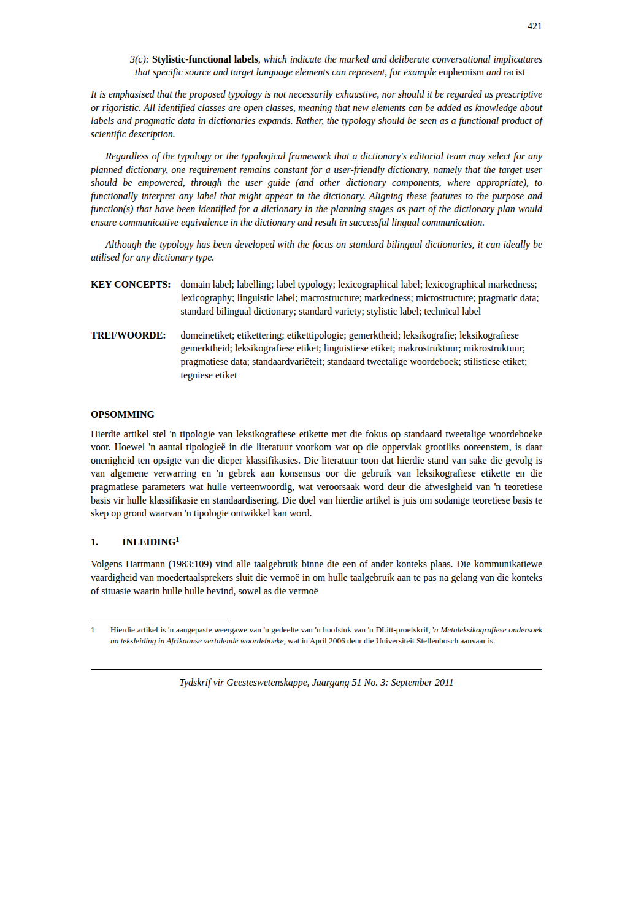421
3(c): Stylistic-functional labels, which indicate the marked and deliberate conversational implicatures that specific source and target language elements can represent, for example euphemism and racist
It is emphasised that the proposed typology is not necessarily exhaustive, nor should it be regarded as prescriptive or rigoristic. All identified classes are open classes, meaning that new elements can be added as knowledge about labels and pragmatic data in dictionaries expands. Rather, the typology should be seen as a functional product of scientific description.
Regardless of the typology or the typological framework that a dictionary's editorial team may select for any planned dictionary, one requirement remains constant for a user-friendly dictionary, namely that the target user should be empowered, through the user guide (and other dictionary components, where appropriate), to functionally interpret any label that might appear in the dictionary. Aligning these features to the purpose and function(s) that have been identified for a dictionary in the planning stages as part of the dictionary plan would ensure communicative equivalence in the dictionary and result in successful lingual communication.
Although the typology has been developed with the focus on standard bilingual dictionaries, it can ideally be utilised for any dictionary type.
| KEY CONCEPTS: | domain label; labelling; label typology; lexicographical label; lexicographical markedness; lexicography; linguistic label; macrostructure; markedness; microstructure; pragmatic data; standard bilingual dictionary; standard variety; stylistic label; technical label |
| TREFWOORDE: | domeinetiket; etikettering; etikettipologie; gemerktheid; leksikografie; leksikografiese gemerktheid; leksikografiese etiket; linguistiese etiket; makrostruktuur; mikrostruktuur; pragmatiese data; standaardvariëteit; standaard tweetalige woordeboek; stilistiese etiket; tegniese etiket |
OPSOMMING
Hierdie artikel stel 'n tipologie van leksikografiese etikette met die fokus op standaard tweetalige woordeboeke voor. Hoewel 'n aantal tipologieë in die literatuur voorkom wat op die oppervlak grootliks ooreenstem, is daar onenigheid ten opsigte van die dieper klassifikasies. Die literatuur toon dat hierdie stand van sake die gevolg is van algemene verwarring en 'n gebrek aan konsensus oor die gebruik van leksikografiese etikette en die pragmatiese parameters wat hulle verteenwoordig, wat veroorsaak word deur die afwesigheid van 'n teoretiese basis vir hulle klassifikasie en standaardisering. Die doel van hierdie artikel is juis om sodanige teoretiese basis te skep op grond waarvan 'n tipologie ontwikkel kan word.
1. INLEIDING1
Volgens Hartmann (1983:109) vind alle taalgebruik binne die een of ander konteks plaas. Die kommunikatiewe vaardigheid van moedertaalsprekers sluit die vermoë in om hulle taalgebruik aan te pas na gelang van die konteks of situasie waarin hulle hulle bevind, sowel as die vermoë
1
Hierdie artikel is 'n aangepaste weergawe van 'n gedeelte van 'n hoofstuk van 'n DLitt-proefskrif, 'n Metaleksikografiese ondersoek na teksleiding in Afrikaanse vertalende woordeboeke, wat in April 2006 deur die Universiteit Stellenbosch aanvaar is.
Tydskrif vir Geesteswetenskappe, Jaargang 51 No. 3: September 2011